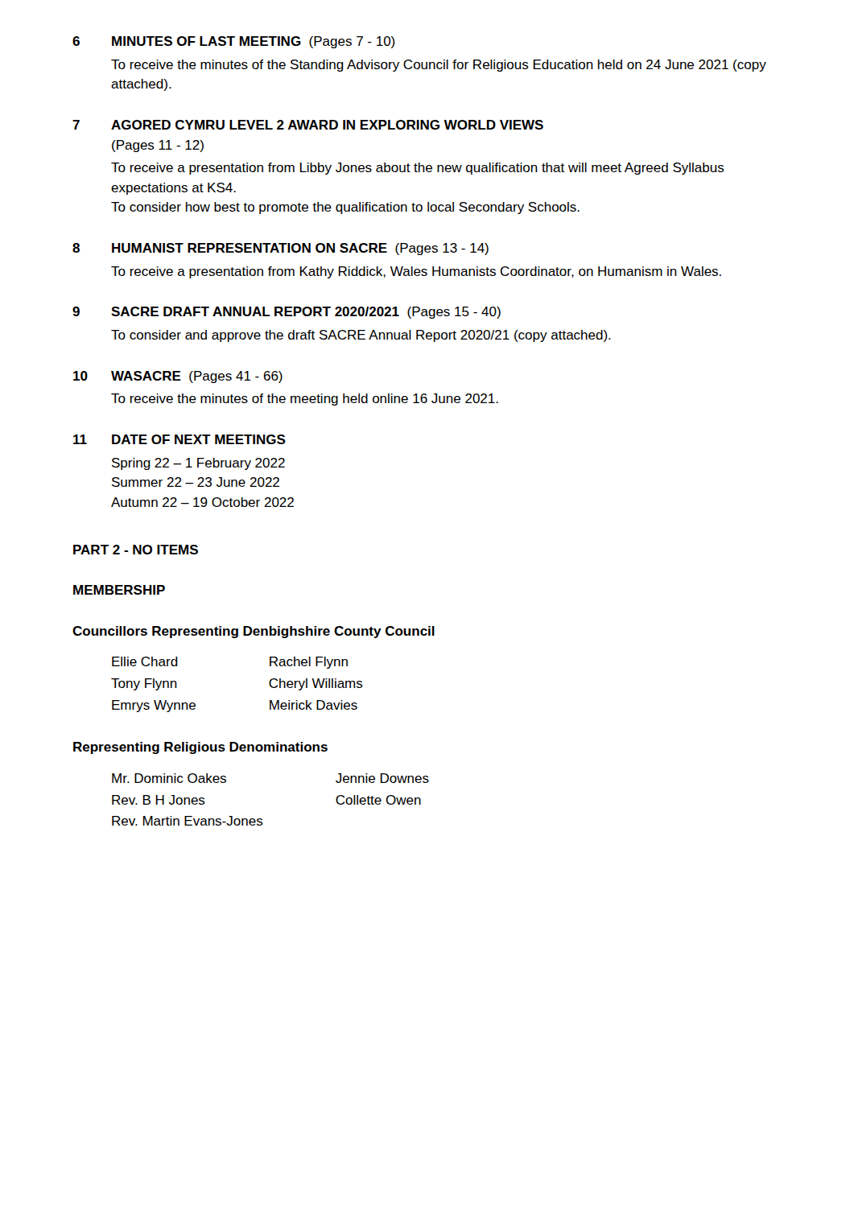6
MINUTES OF LAST MEETING (Pages 7 - 10)
To receive the minutes of the Standing Advisory Council for Religious Education held on 24 June 2021 (copy attached).
7
AGORED CYMRU LEVEL 2 AWARD IN EXPLORING WORLD VIEWS
(Pages 11 - 12)
To receive a presentation from Libby Jones about the new qualification that will meet Agreed Syllabus expectations at KS4.
To consider how best to promote the qualification to local Secondary Schools.
8
HUMANIST REPRESENTATION ON SACRE (Pages 13 - 14)
To receive a presentation from Kathy Riddick, Wales Humanists Coordinator, on Humanism in Wales.
9
SACRE DRAFT ANNUAL REPORT 2020/2021 (Pages 15 - 40)
To consider and approve the draft SACRE Annual Report 2020/21 (copy attached).
10
WASACRE (Pages 41 - 66)
To receive the minutes of the meeting held online 16 June 2021.
11
DATE OF NEXT MEETINGS
Spring 22 – 1 February 2022
Summer 22 – 23 June 2022
Autumn 22 – 19 October 2022
PART 2 - NO ITEMS
MEMBERSHIP
Councillors Representing Denbighshire County Council
| Ellie Chard | Rachel Flynn |
| Tony Flynn | Cheryl Williams |
| Emrys Wynne | Meirick Davies |
Representing Religious Denominations
| Mr. Dominic Oakes | Jennie Downes |
| Rev. B H Jones | Collette Owen |
| Rev. Martin Evans-Jones | |